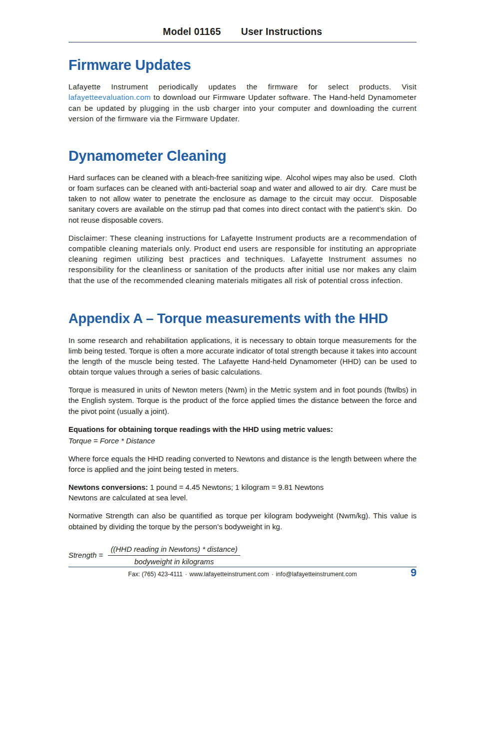Model 01165 User Instructions
Firmware Updates
Lafayette Instrument periodically updates the firmware for select products. Visit lafayetteevaluation.com to download our Firmware Updater software. The Hand-held Dynamometer can be updated by plugging in the usb charger into your computer and downloading the current version of the firmware via the Firmware Updater.
Dynamometer Cleaning
Hard surfaces can be cleaned with a bleach-free sanitizing wipe. Alcohol wipes may also be used. Cloth or foam surfaces can be cleaned with anti-bacterial soap and water and allowed to air dry. Care must be taken to not allow water to penetrate the enclosure as damage to the circuit may occur. Disposable sanitary covers are available on the stirrup pad that comes into direct contact with the patient’s skin. Do not reuse disposable covers.
Disclaimer: These cleaning instructions for Lafayette Instrument products are a recommendation of compatible cleaning materials only. Product end users are responsible for instituting an appropriate cleaning regimen utilizing best practices and techniques. Lafayette Instrument assumes no responsibility for the cleanliness or sanitation of the products after initial use nor makes any claim that the use of the recommended cleaning materials mitigates all risk of potential cross infection.
Appendix A – Torque measurements with the HHD
In some research and rehabilitation applications, it is necessary to obtain torque measurements for the limb being tested. Torque is often a more accurate indicator of total strength because it takes into account the length of the muscle being tested. The Lafayette Hand-held Dynamometer (HHD) can be used to obtain torque values through a series of basic calculations.
Torque is measured in units of Newton meters (Nwm) in the Metric system and in foot pounds (ftwlbs) in the English system. Torque is the product of the force applied times the distance between the force and the pivot point (usually a joint).
Equations for obtaining torque readings with the HHD using metric values:
Torque = Force * Distance
Where force equals the HHD reading converted to Newtons and distance is the length between where the force is applied and the joint being tested in meters.
Newtons conversions: 1 pound = 4.45 Newtons; 1 kilogram = 9.81 Newtons
Newtons are calculated at sea level.
Normative Strength can also be quantified as torque per kilogram bodyweight (Nwm/kg). This value is obtained by dividing the torque by the person’s bodyweight in kg.
Strength = ((HHD reading in Newtons) * distance) bodyweight in kilograms
Fax: (765) 423-4111·www.lafayetteinstrument.com·info@lafayetteinstrument.com
9